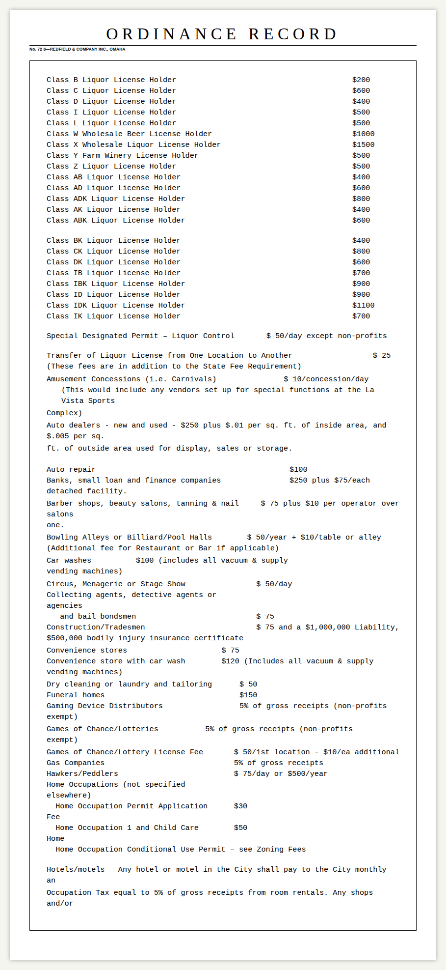ORDINANCE RECORD
No. 72 8—REDFIELD & COMPANY INC., OMAHA
| Class B Liquor License Holder | $200 |
| Class C Liquor License Holder | $600 |
| Class D Liquor License Holder | $400 |
| Class I Liquor License Holder | $500 |
| Class L Liquor License Holder | $500 |
| Class W Wholesale Beer License Holder | $1000 |
| Class X Wholesale Liquor License Holder | $1500 |
| Class Y Farm Winery License Holder | $500 |
| Class Z Liquor License Holder | $500 |
| Class AB Liquor License Holder | $400 |
| Class AD Liquor License Holder | $600 |
| Class ADK Liquor License Holder | $800 |
| Class AK Liquor License Holder | $400 |
| Class ABK Liquor License Holder | $600 |
| Class BK Liquor License Holder | $400 |
| Class CK Liquor License Holder | $800 |
| Class DK Liquor License Holder | $600 |
| Class IB Liquor License Holder | $700 |
| Class IBK Liquor License Holder | $900 |
| Class ID Liquor License Holder | $900 |
| Class IDK Liquor License Holder | $1100 |
| Class IK Liquor License Holder | $700 |
| Special Designated Permit – Liquor Control | $ 50/day except non-profits |
| Transfer of Liquor License from One Location to Another | $ 25 |
(These fees are in addition to the State Fee Requirement)
| Amusement Concessions (i.e. Carnivals) | $ 10/concession/day |
(This would include any vendors set up for special functions at the La Vista Sports
Complex)
Auto dealers - new and used - $250 plus $.01 per sq. ft. of inside area, and $.005 per sq.
ft. of outside area used for display, sales or storage.
| Auto repair | $100 |
| Banks, small loan and finance companies | $250 plus $75/each |
detached facility.
| Barber shops, beauty salons, tanning & nail salons | $ 75 plus $10 per operator over |
one.
| Bowling Alleys or Billiard/Pool Halls | $ 50/year + $10/table or alley |
(Additional fee for Restaurant or Bar if applicable)
| Car washes | $100 (includes all vacuum & supply |
vending machines)
| Circus, Menagerie or Stage Show | $ 50/day |
| Collecting agents, detective agents or agencies | |
| and bail bondsmen | $ 75 |
| Construction/Tradesmen | $ 75 and a $1,000,000 Liability, |
$500,000 bodily injury insurance certificate
| Convenience stores | $ 75 |
| Convenience store with car wash | $120 (Includes all vacuum & supply |
vending machines)
| Dry cleaning or laundry and tailoring | $ 50 |
| Funeral homes | $150 |
| Gaming Device Distributors | 5% of gross receipts (non-profits |
exempt)
| Games of Chance/Lotteries | 5% of gross receipts (non-profits |
exempt)
| Games of Chance/Lottery License Fee | $ 50/1st location - $10/ea additional |
| Gas Companies | 5% of gross receipts |
| Hawkers/Peddlers | $ 75/day or $500/year |
| Home Occupations (not specified elsewhere) | |
| Home Occupation Permit Application Fee | $30 |
| Home Occupation 1 and Child Care Home | $50 |
| Home Occupation Conditional Use Permit – see Zoning Fees |
Hotels/motels – Any hotel or motel in the City shall pay to the City monthly an
Occupation Tax equal to 5% of gross receipts from room rentals. Any shops and/or